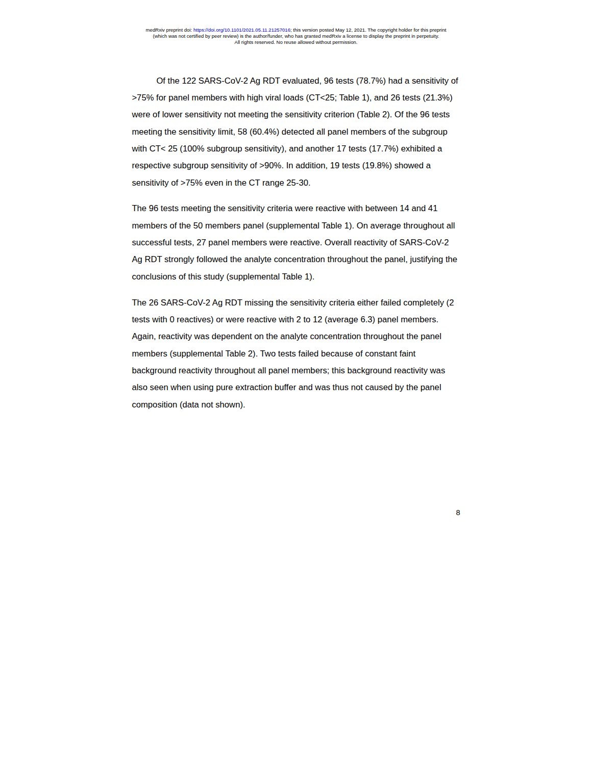medRxiv preprint doi: https://doi.org/10.1101/2021.05.11.21257016; this version posted May 12, 2021. The copyright holder for this preprint
(which was not certified by peer review) is the author/funder, who has granted medRxiv a license to display the preprint in perpetuity.
All rights reserved. No reuse allowed without permission.
Of the 122 SARS-CoV-2 Ag RDT evaluated, 96 tests (78.7%) had a sensitivity of >75% for panel members with high viral loads (CT<25; Table 1), and 26 tests (21.3%) were of lower sensitivity not meeting the sensitivity criterion (Table 2). Of the 96 tests meeting the sensitivity limit, 58 (60.4%) detected all panel members of the subgroup with CT< 25 (100% subgroup sensitivity), and another 17 tests (17.7%) exhibited a respective subgroup sensitivity of >90%. In addition, 19 tests (19.8%) showed a sensitivity of >75% even in the CT range 25-30.
The 96 tests meeting the sensitivity criteria were reactive with between 14 and 41 members of the 50 members panel (supplemental Table 1). On average throughout all successful tests, 27 panel members were reactive. Overall reactivity of SARS-CoV-2 Ag RDT strongly followed the analyte concentration throughout the panel, justifying the conclusions of this study (supplemental Table 1).
The 26 SARS-CoV-2 Ag RDT missing the sensitivity criteria either failed completely (2 tests with 0 reactives) or were reactive with 2 to 12 (average 6.3) panel members. Again, reactivity was dependent on the analyte concentration throughout the panel members (supplemental Table 2). Two tests failed because of constant faint background reactivity throughout all panel members; this background reactivity was also seen when using pure extraction buffer and was thus not caused by the panel composition (data not shown).
8